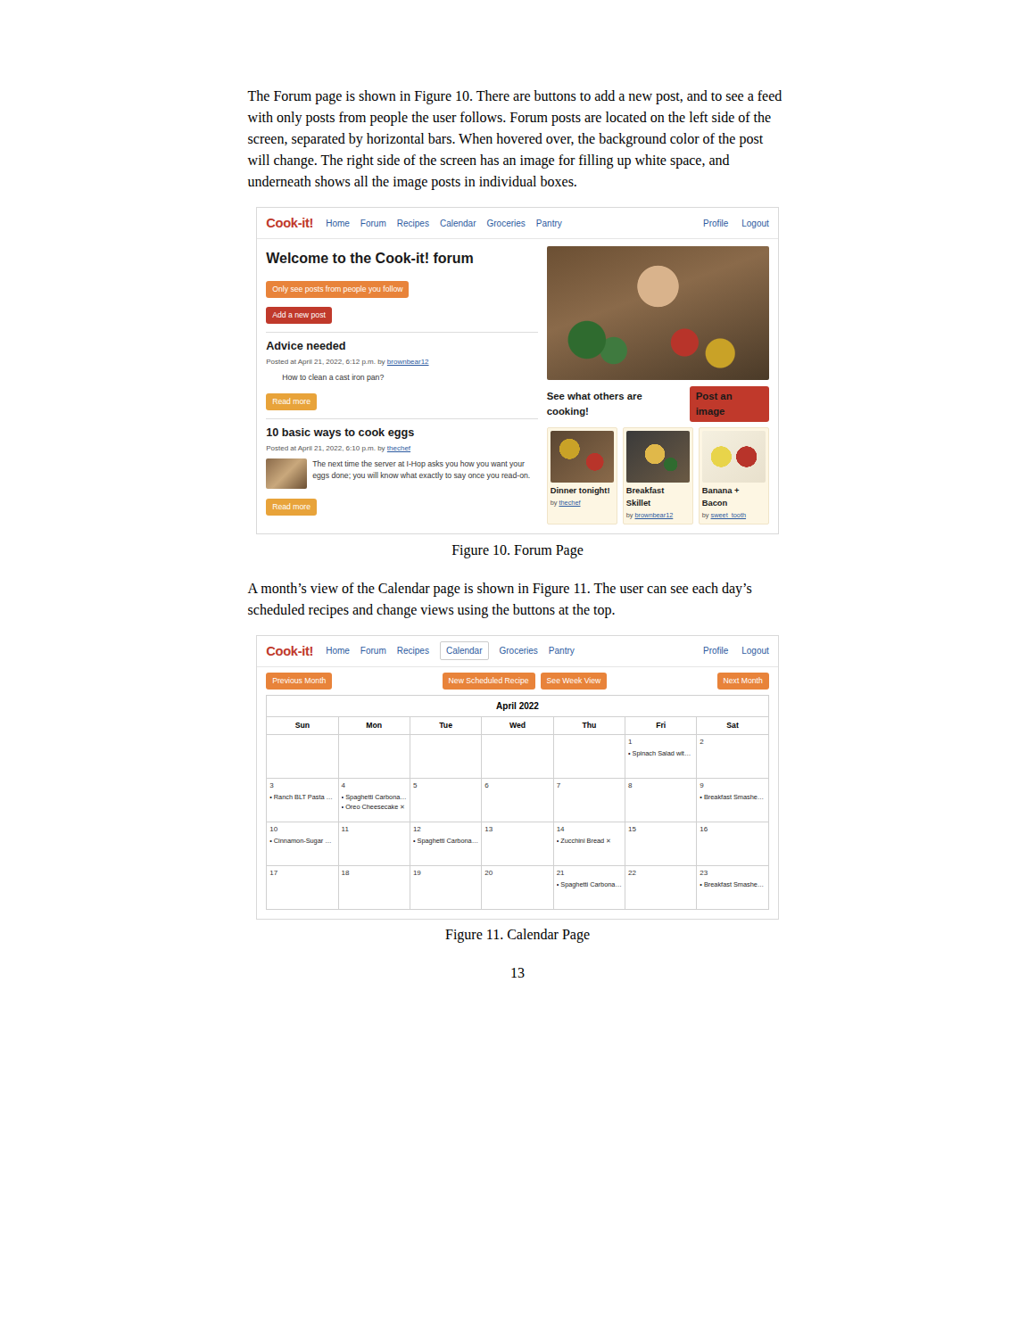The Forum page is shown in Figure 10. There are buttons to add a new post, and to see a feed with only posts from people the user follows. Forum posts are located on the left side of the screen, separated by horizontal bars. When hovered over, the background color of the post will change. The right side of the screen has an image for filling up white space, and underneath shows all the image posts in individual boxes.
Cook-it! Home Forum Recipes Calendar Groceries Pantry Profile Logout
Welcome to the Cook-it! forum
Only see posts from people you follow
Add a new post
Advice needed
Posted at April 21, 2022, 6:12 p.m. by brownbear12
How to clean a cast iron pan?
Read more
10 basic ways to cook eggs
Posted at April 21, 2022, 6:10 p.m. by thechef
The next time the server at I-Hop asks you how you want your eggs done; you will know what exactly to say once you read-on.
Read more
See what others are cooking! Post an image
Dinner tonight!
by thechef
Breakfast Skillet
by brownbear12
Banana + Bacon
by sweet_tooth
Figure 10. Forum Page
A month’s view of the Calendar page is shown in Figure 11. The user can see each day’s scheduled recipes and change views using the buttons at the top.
Cook-it! Home Forum Recipes Calendar Groceries Pantry Profile Logout
Previous Month New Scheduled Recipe See Week View Next Month
| April 2022 |
| --- |
| Sun | Mon | Tue | Wed | Thu | Fri | Sat |
| | | | | | 1 Spinach Salad with A... ✕ | 2 |
| 3 Ranch BLT Pasta Salad ✕ | 4 Spaghetti Carbonara ✕ Oreo Cheesecake ✕ | 5 | 6 | 7 | 8 | 9 Breakfast Smashed A... ✕ |
| 10 Cinnamon-Sugar Stre... ✕ | 11 | 12 Spaghetti Carbonara ✕ | 13 | 14 Zucchini Bread ✕ | 15 | 16 |
| 17 | 18 | 19 | 20 | 21 Spaghetti Carbonara ✕ | 22 | 23 Breakfast Smashed A... ✕ |
Figure 11. Calendar Page
13